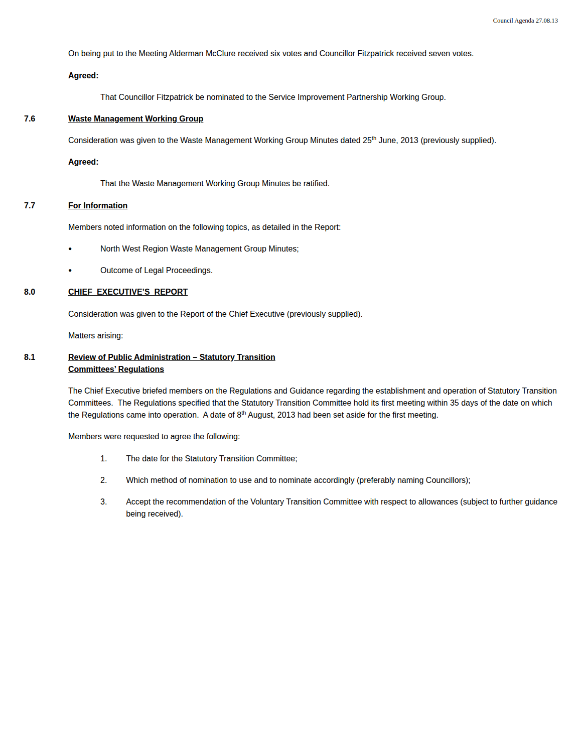Council Agenda 27.08.13
On being put to the Meeting Alderman McClure received six votes and Councillor Fitzpatrick received seven votes.
Agreed:
That Councillor Fitzpatrick be nominated to the Service Improvement Partnership Working Group.
7.6
Waste Management Working Group
Consideration was given to the Waste Management Working Group Minutes dated 25th June, 2013 (previously supplied).
Agreed:
That the Waste Management Working Group Minutes be ratified.
7.7
For Information
Members noted information on the following topics, as detailed in the Report:
North West Region Waste Management Group Minutes;
Outcome of Legal Proceedings.
8.0
CHIEF EXECUTIVE’S REPORT
Consideration was given to the Report of the Chief Executive (previously supplied).
Matters arising:
8.1
Review of Public Administration – Statutory Transition
Committees’ Regulations
The Chief Executive briefed members on the Regulations and Guidance regarding the establishment and operation of Statutory Transition Committees. The Regulations specified that the Statutory Transition Committee hold its first meeting within 35 days of the date on which the Regulations came into operation. A date of 8th August, 2013 had been set aside for the first meeting.
Members were requested to agree the following:
1. The date for the Statutory Transition Committee;
2. Which method of nomination to use and to nominate accordingly (preferably naming Councillors);
3. Accept the recommendation of the Voluntary Transition Committee with respect to allowances (subject to further guidance being received).